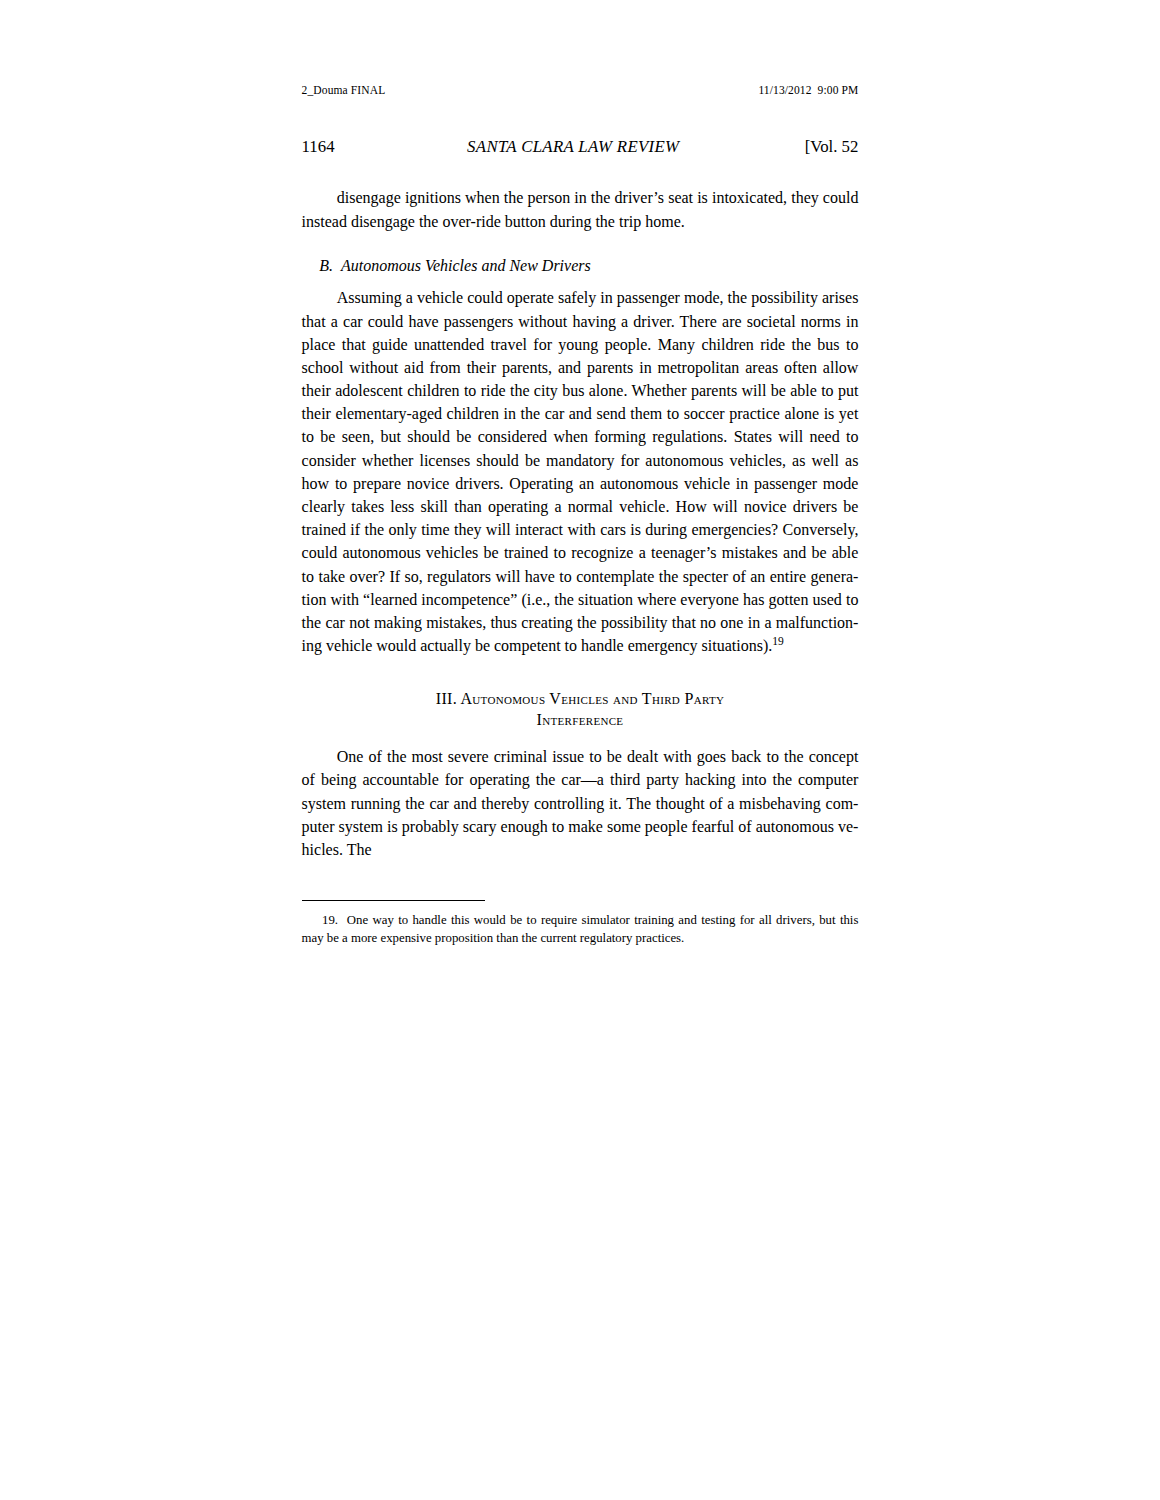2_Douma FINAL 11/13/2012 9:00 PM
1164 SANTA CLARA LAW REVIEW [Vol. 52
disengage ignitions when the person in the driver’s seat is intoxicated, they could instead disengage the over-ride button during the trip home.
B. Autonomous Vehicles and New Drivers
Assuming a vehicle could operate safely in passenger mode, the possibility arises that a car could have passengers without having a driver. There are societal norms in place that guide unattended travel for young people. Many children ride the bus to school without aid from their parents, and parents in metropolitan areas often allow their adolescent children to ride the city bus alone. Whether parents will be able to put their elementary-aged children in the car and send them to soccer practice alone is yet to be seen, but should be considered when forming regulations. States will need to consider whether licenses should be mandatory for autonomous vehicles, as well as how to prepare novice drivers. Operating an autonomous vehicle in passenger mode clearly takes less skill than operating a normal vehicle. How will novice drivers be trained if the only time they will interact with cars is during emergencies? Conversely, could autonomous vehicles be trained to recognize a teenager’s mistakes and be able to take over? If so, regulators will have to contemplate the specter of an entire generation with “learned incompetence” (i.e., the situation where everyone has gotten used to the car not making mistakes, thus creating the possibility that no one in a malfunctioning vehicle would actually be competent to handle emergency situations).19
III. Autonomous Vehicles and Third Party
Interference
One of the most severe criminal issue to be dealt with goes back to the concept of being accountable for operating the car—a third party hacking into the computer system running the car and thereby controlling it. The thought of a misbehaving computer system is probably scary enough to make some people fearful of autonomous vehicles. The
19. One way to handle this would be to require simulator training and testing for all drivers, but this may be a more expensive proposition than the current regulatory practices.